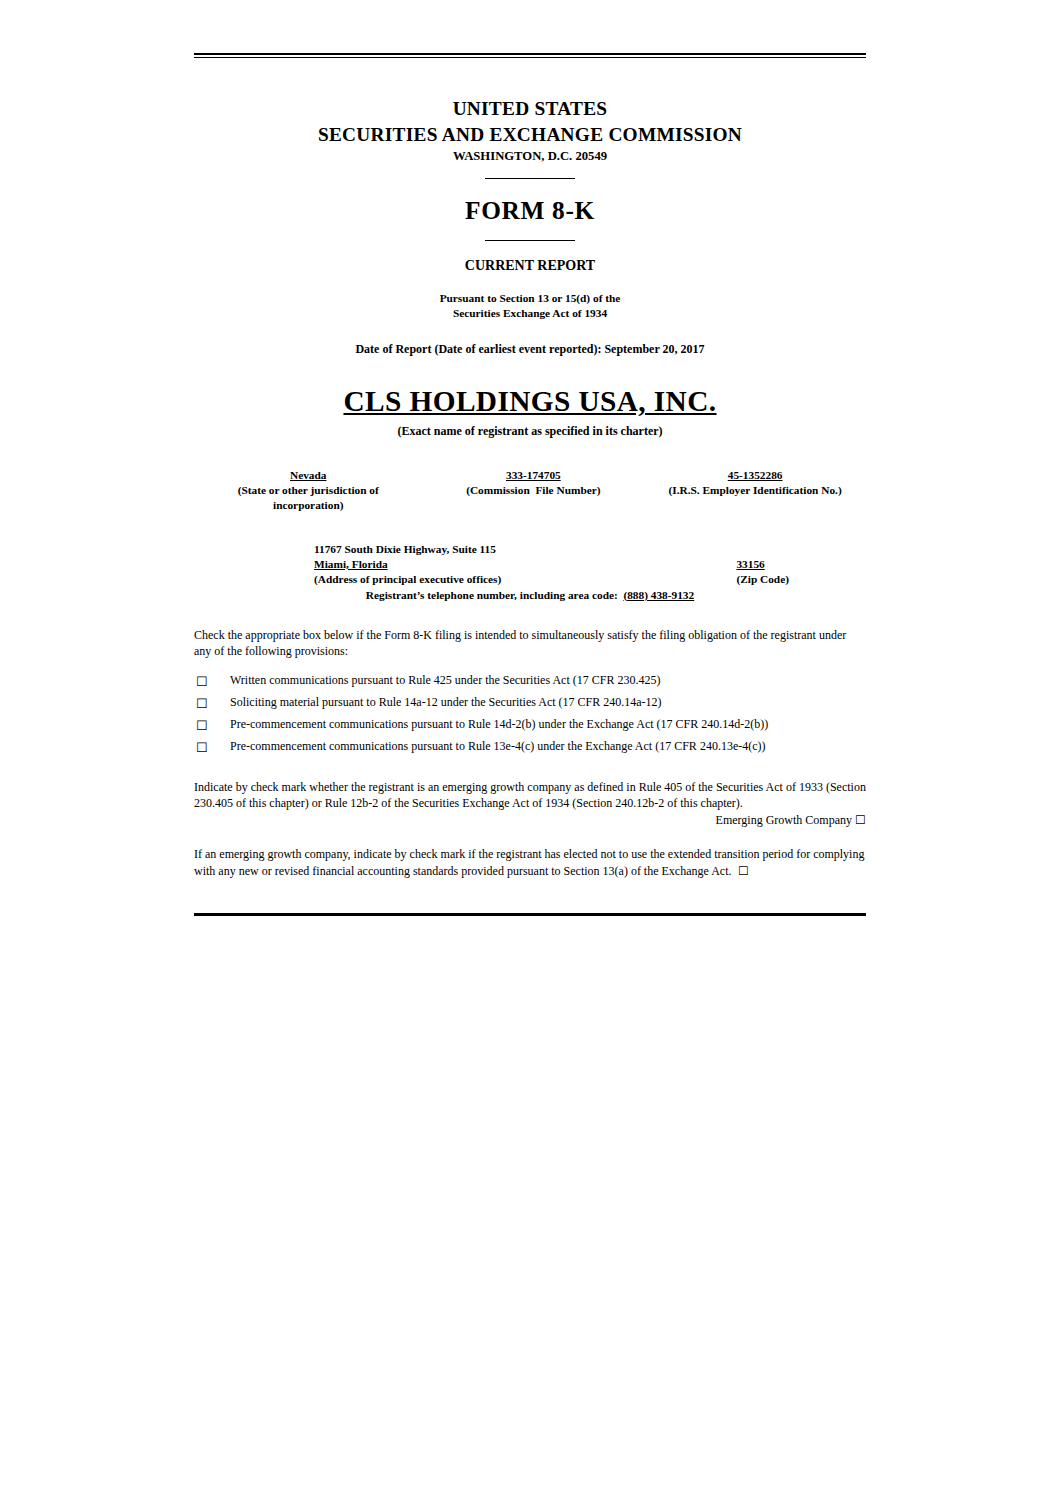UNITED STATES
SECURITIES AND EXCHANGE COMMISSION
WASHINGTON, D.C. 20549
FORM 8-K
CURRENT REPORT
Pursuant to Section 13 or 15(d) of the
Securities Exchange Act of 1934
Date of Report (Date of earliest event reported): September 20, 2017
CLS HOLDINGS USA, INC.
(Exact name of registrant as specified in its charter)
| Nevada | 333-174705 | 45-1352286 |
| (State or other jurisdiction of incorporation) | (Commission File Number) | (I.R.S. Employer Identification No.) |
| 11767 South Dixie Highway, Suite 115 | |
| Miami, Florida | 33156 |
| (Address of principal executive offices) | (Zip Code) |
Registrant’s telephone number, including area code: (888) 438-9132
Check the appropriate box below if the Form 8-K filing is intended to simultaneously satisfy the filing obligation of the registrant under any of the following provisions:
| ☐ | Written communications pursuant to Rule 425 under the Securities Act (17 CFR 230.425) |
| ☐ | Soliciting material pursuant to Rule 14a-12 under the Securities Act (17 CFR 240.14a-12) |
| ☐ | Pre-commencement communications pursuant to Rule 14d-2(b) under the Exchange Act (17 CFR 240.14d-2(b)) |
| ☐ | Pre-commencement communications pursuant to Rule 13e-4(c) under the Exchange Act (17 CFR 240.13e-4(c)) |
Indicate by check mark whether the registrant is an emerging growth company as defined in Rule 405 of the Securities Act of 1933 (Section 230.405 of this chapter) or Rule 12b-2 of the Securities Exchange Act of 1934 (Section 240.12b-2 of this chapter).
Emerging Growth Company ☐
If an emerging growth company, indicate by check mark if the registrant has elected not to use the extended transition period for complying with any new or revised financial accounting standards provided pursuant to Section 13(a) of the Exchange Act. ☐